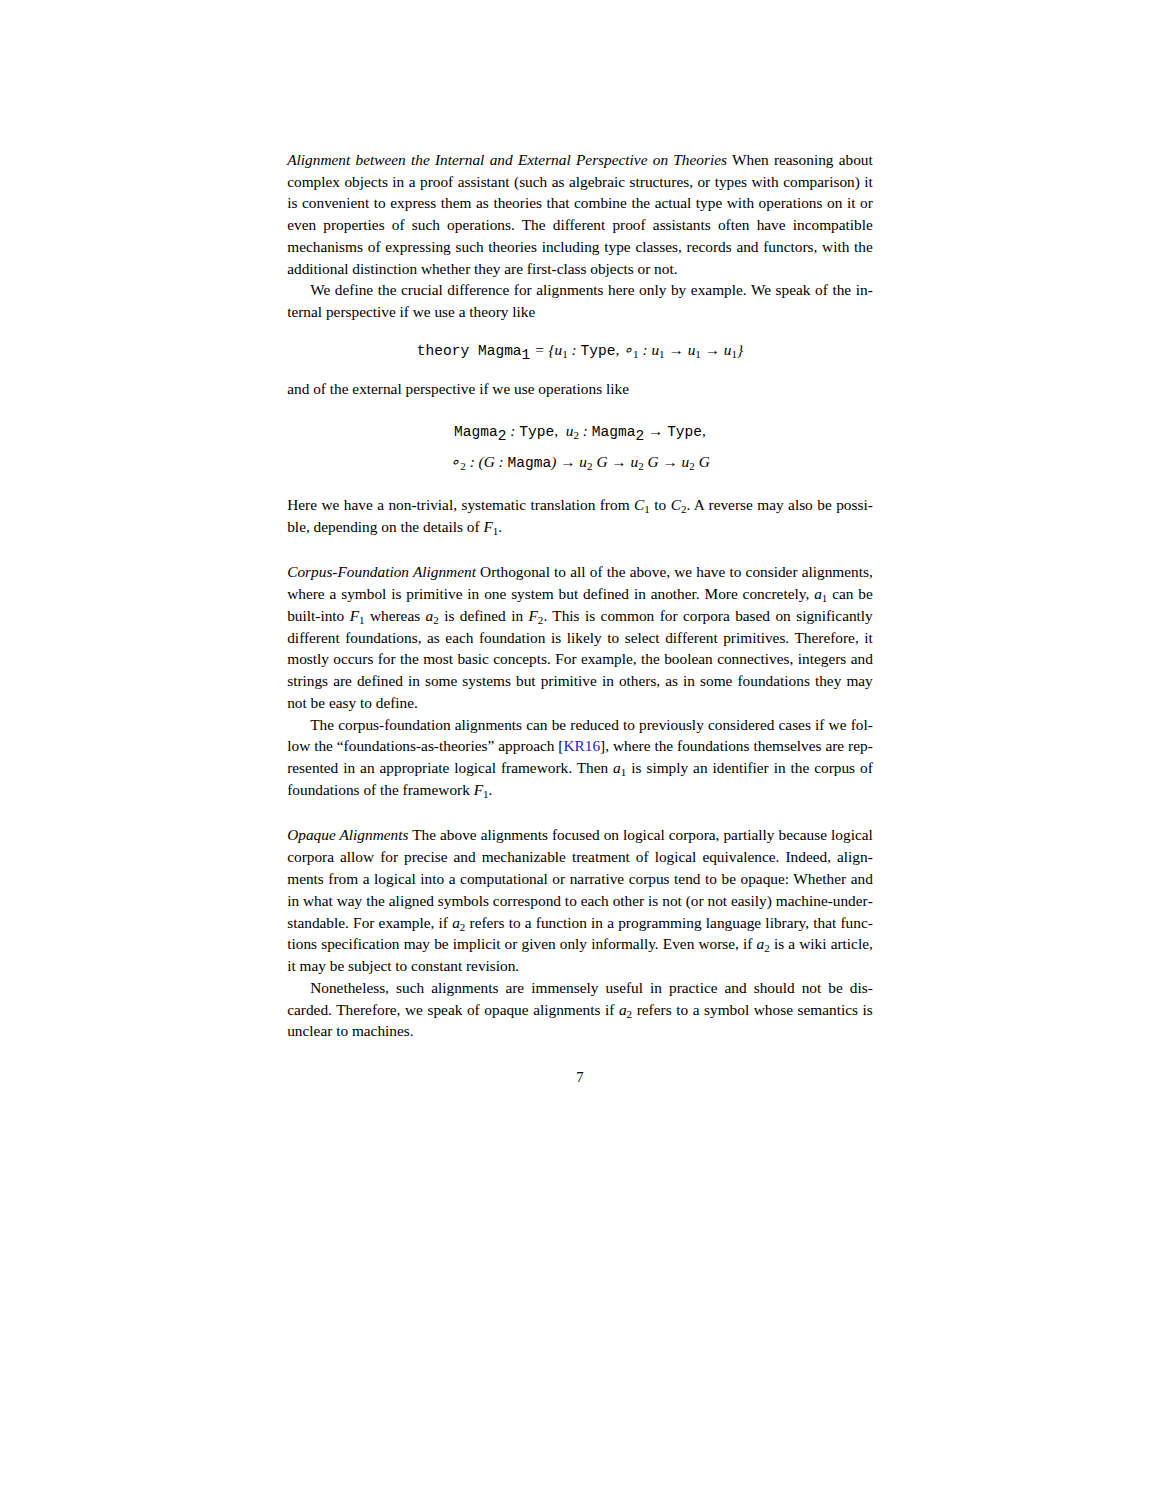Alignment between the Internal and External Perspective on Theories When reasoning about complex objects in a proof assistant (such as algebraic structures, or types with comparison) it is convenient to express them as theories that combine the actual type with operations on it or even properties of such operations. The different proof assistants often have incompatible mechanisms of expressing such theories including type classes, records and functors, with the additional distinction whether they are first-class objects or not.
We define the crucial difference for alignments here only by example. We speak of the internal perspective if we use a theory like
theory Magma1 = {u1 : Type, ∘1 : u1 → u1 → u1}
and of the external perspective if we use operations like
Magma2 : Type, u2 : Magma2 → Type,
∘2 : (G : Magma) → u2 G → u2 G → u2 G
Here we have a non-trivial, systematic translation from C1 to C2. A reverse may also be possible, depending on the details of F1.
Corpus-Foundation Alignment Orthogonal to all of the above, we have to consider alignments, where a symbol is primitive in one system but defined in another. More concretely, a1 can be built-into F1 whereas a2 is defined in F2. This is common for corpora based on significantly different foundations, as each foundation is likely to select different primitives. Therefore, it mostly occurs for the most basic concepts. For example, the boolean connectives, integers and strings are defined in some systems but primitive in others, as in some foundations they may not be easy to define.
The corpus-foundation alignments can be reduced to previously considered cases if we follow the “foundations-as-theories” approach [KR16], where the foundations themselves are represented in an appropriate logical framework. Then a1 is simply an identifier in the corpus of foundations of the framework F1.
Opaque Alignments The above alignments focused on logical corpora, partially because logical corpora allow for precise and mechanizable treatment of logical equivalence. Indeed, alignments from a logical into a computational or narrative corpus tend to be opaque: Whether and in what way the aligned symbols correspond to each other is not (or not easily) machine-understandable. For example, if a2 refers to a function in a programming language library, that functions specification may be implicit or given only informally. Even worse, if a2 is a wiki article, it may be subject to constant revision.
Nonetheless, such alignments are immensely useful in practice and should not be discarded. Therefore, we speak of opaque alignments if a2 refers to a symbol whose semantics is unclear to machines.
7